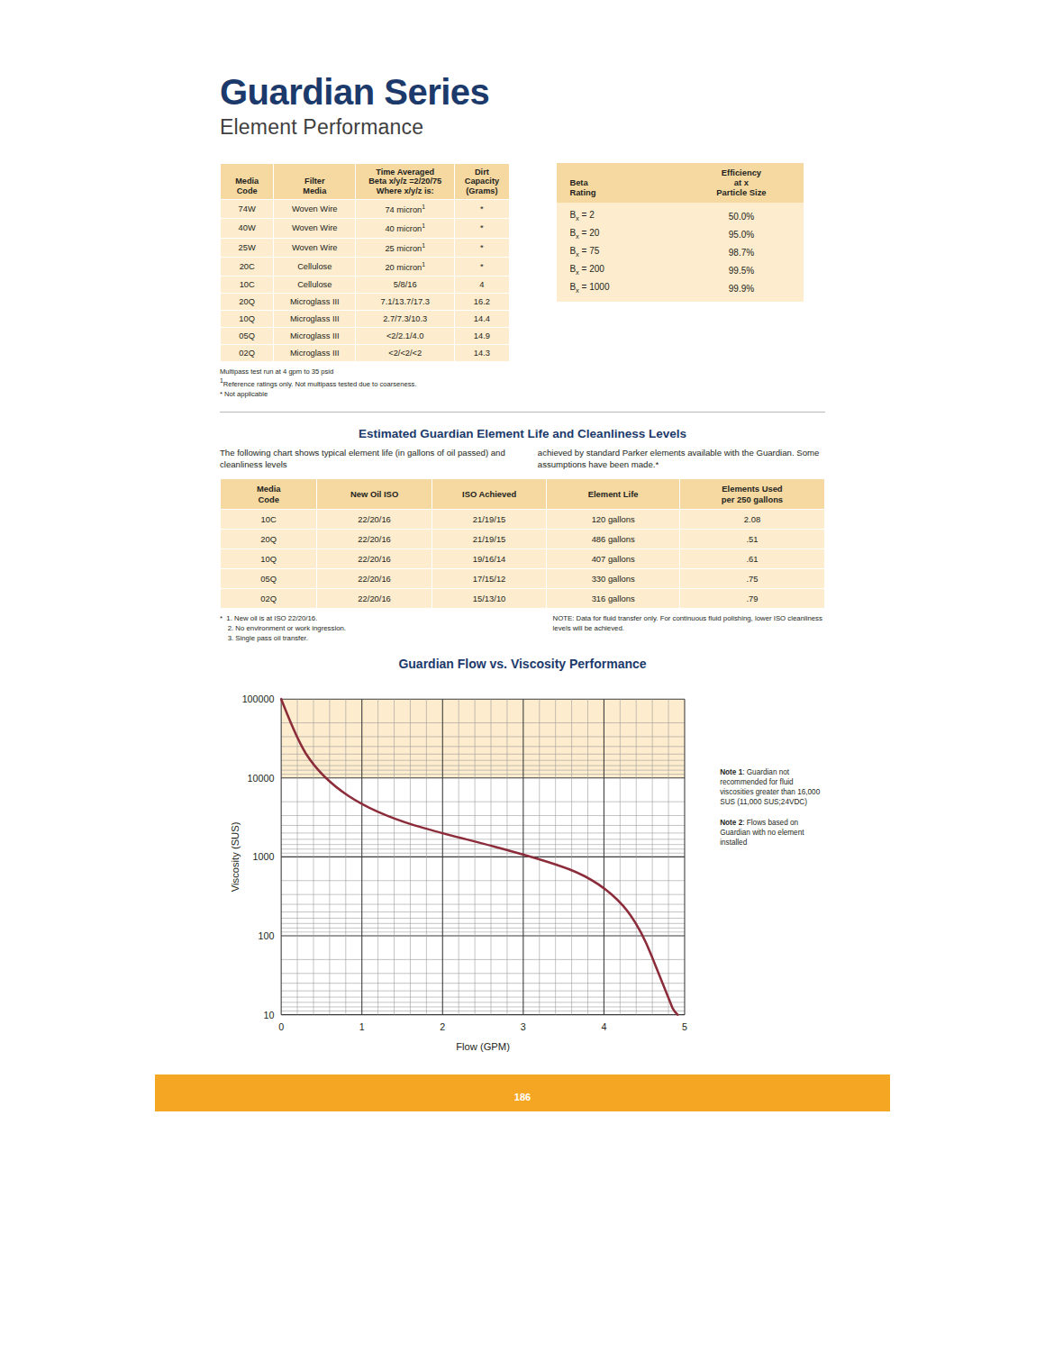Guardian Series
Element Performance
| Media Code | Filter Media | Time Averaged Beta x/y/z =2/20/75 Where x/y/z is: | Dirt Capacity (Grams) |
| --- | --- | --- | --- |
| 74W | Woven Wire | 74 micron 1 | * |
| 40W | Woven Wire | 40 micron 1 | * |
| 25W | Woven Wire | 25 micron 1 | * |
| 20C | Cellulose | 20 micron 1 | * |
| 10C | Cellulose | 5/8/16 | 4 |
| 20Q | Microglass III | 7.1/13.7/17.3 | 16.2 |
| 10Q | Microglass III | 2.7/7.3/10.3 | 14.4 |
| 05Q | Microglass III | <2/2.1/4.0 | 14.9 |
| 02Q | Microglass III | <2/<2/<2 | 14.3 |
Multipass test run at 4 gpm to 35 psid
1Reference ratings only. Not multipass tested due to coarseness.
* Not applicable
| Beta Rating | Efficiency at x Particle Size |
| --- | --- |
| B x = 2 | 50.0% |
| B x = 20 | 95.0% |
| B x = 75 | 98.7% |
| B x = 200 | 99.5% |
| B x = 1000 | 99.9% |
Estimated Guardian Element Life and Cleanliness Levels
The following chart shows typical element life (in gallons of oil passed) and cleanliness levels
achieved by standard Parker elements available with the Guardian. Some assumptions have been made.*
| Media Code | New Oil ISO | ISO Achieved | Element Life | Elements Used per 250 gallons |
| --- | --- | --- | --- | --- |
| 10C | 22/20/16 | 21/19/15 | 120 gallons | 2.08 |
| 20Q | 22/20/16 | 21/19/15 | 486 gallons | .51 |
| 10Q | 22/20/16 | 19/16/14 | 407 gallons | .61 |
| 05Q | 22/20/16 | 17/15/12 | 330 gallons | .75 |
| 02Q | 22/20/16 | 15/13/10 | 316 gallons | .79 |
* 1. New oil is at ISO 22/20/16.
2. No environment or work ingression.
3. Single pass oil transfer.
NOTE: Data for fluid transfer only. For continuous fluid polishing, lower ISO cleanliness levels will be achieved.
Guardian Flow vs. Viscosity Performance
100000 10000 1000 100 10 0 1 2 3 4 5 Flow (GPM) Viscosity (SUS)
Note 1: Guardian not recommended for fluid viscosities greater than 16,000 SUS (11,000 SUS;24VDC)
Note 2: Flows based on Guardian with no element installed
186